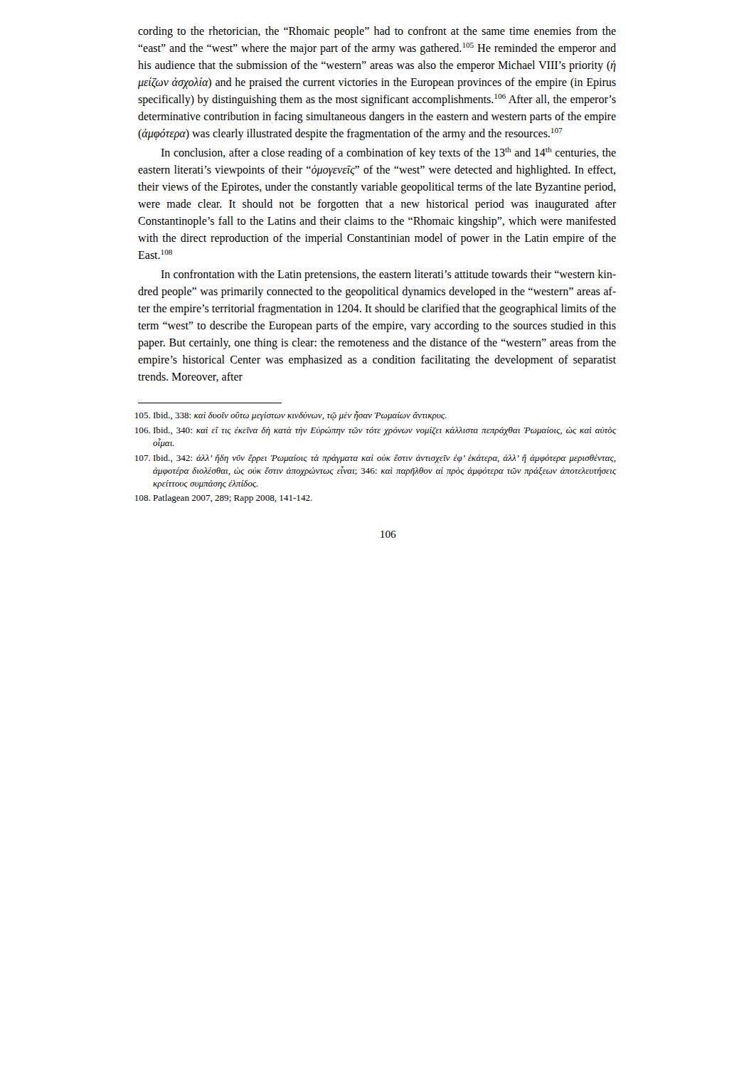cording to the rhetorician, the “Rhomaic people” had to confront at the same time enemies from the “east” and the “west” where the major part of the army was gathered.105 He reminded the emperor and his audience that the submission of the “western” areas was also the emperor Michael VIII’s priority (ἡ μείζων ἀσχολία) and he praised the current victories in the European provinces of the empire (in Epirus specifically) by distinguishing them as the most significant accomplishments.106 After all, the emperor’s determinative contribution in facing simultaneous dangers in the eastern and western parts of the empire (ἀμφότερα) was clearly illustrated despite the fragmentation of the army and the resources.107
In conclusion, after a close reading of a combination of key texts of the 13th and 14th centuries, the eastern literati’s viewpoints of their “ὁμογενεῖς” of the “west” were detected and highlighted. In effect, their views of the Epirotes, under the constantly variable geopolitical terms of the late Byzantine period, were made clear. It should not be forgotten that a new historical period was inaugurated after Constantinople’s fall to the Latins and their claims to the “Rhomaic kingship”, which were manifested with the direct reproduction of the imperial Constantinian model of power in the Latin empire of the East.108
In confrontation with the Latin pretensions, the eastern literati’s attitude towards their “western kindred people” was primarily connected to the geopolitical dynamics developed in the “western” areas after the empire’s territorial fragmentation in 1204. It should be clarified that the geographical limits of the term “west” to describe the European parts of the empire, vary according to the sources studied in this paper. But certainly, one thing is clear: the remoteness and the distance of the “western” areas from the empire’s historical Center was emphasized as a condition facilitating the development of separatist trends. Moreover, after
Ibid., 338: καὶ δυοῖν οὕτω μεγίστων κινδύνων, τῷ μὲν ἦσαν Ῥωμαίων ἄντικρυς.
Ibid., 340: καὶ εἴ τις ἐκεῖνα δὴ κατὰ τὴν Εὐρώπην τῶν τότε χρόνων νομίζει κάλλιστα πεπράχθαι Ῥωμαίοις, ὡς καὶ αὐτὸς οἶμαι.
Ibid., 342: ἀλλ’ ἤδη νῦν ἔρρει Ῥωμαίοις τὰ πράγματα καὶ οὐκ ἔστιν ἀντισχεῖν ἐφ’ ἑκάτερα, ἀλλ’ ἤ ἀμφότερα μερισθέντας, ἀμφοτέρα διολέσθαι, ὡς οὐκ ἔστιν ἀποχρώντως εἶναι; 346: καὶ παρῆλθον αἱ πρὸς ἀμφότερα τῶν πράξεων ἀποτελευτήσεις κρείττους συμπάσης ἐλπίδος.
Patlagean 2007, 289; Rapp 2008, 141-142.
106